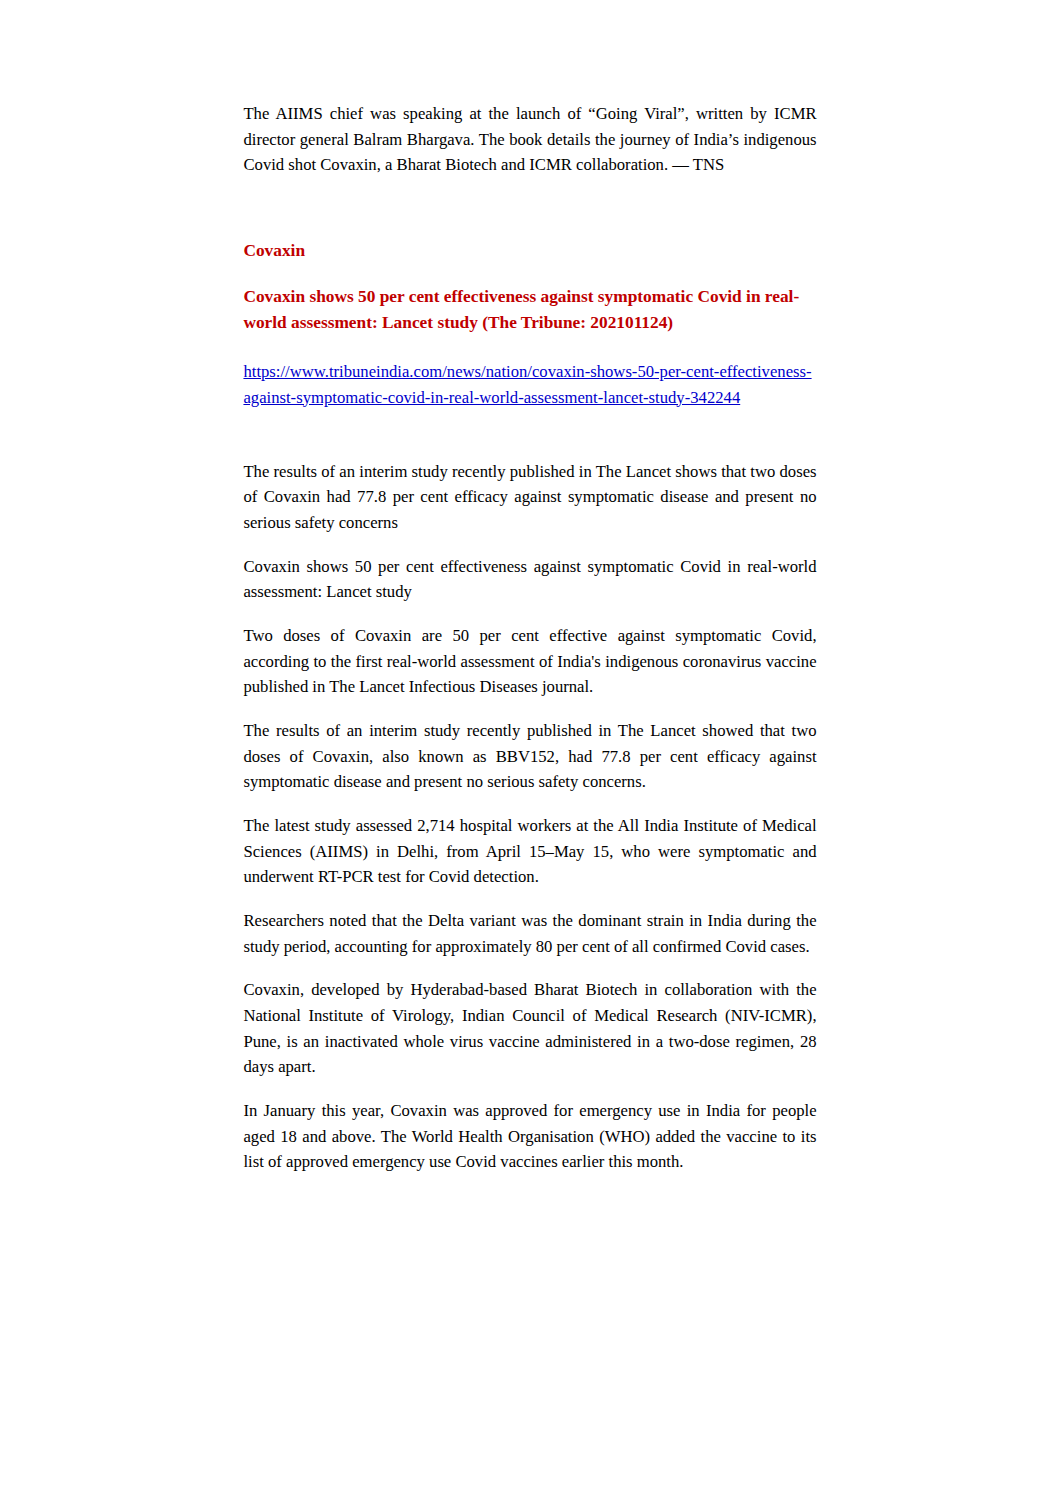The AIIMS chief was speaking at the launch of “Going Viral”, written by ICMR director general Balram Bhargava. The book details the journey of India’s indigenous Covid shot Covaxin, a Bharat Biotech and ICMR collaboration. — TNS
Covaxin
Covaxin shows 50 per cent effectiveness against symptomatic Covid in real-world assessment: Lancet study (The Tribune: 202101124)
https://www.tribuneindia.com/news/nation/covaxin-shows-50-per-cent-effectiveness-against-symptomatic-covid-in-real-world-assessment-lancet-study-342244
The results of an interim study recently published in The Lancet shows that two doses of Covaxin had 77.8 per cent efficacy against symptomatic disease and present no serious safety concerns
Covaxin shows 50 per cent effectiveness against symptomatic Covid in real-world assessment: Lancet study
Two doses of Covaxin are 50 per cent effective against symptomatic Covid, according to the first real-world assessment of India's indigenous coronavirus vaccine published in The Lancet Infectious Diseases journal.
The results of an interim study recently published in The Lancet showed that two doses of Covaxin, also known as BBV152, had 77.8 per cent efficacy against symptomatic disease and present no serious safety concerns.
The latest study assessed 2,714 hospital workers at the All India Institute of Medical Sciences (AIIMS) in Delhi, from April 15–May 15, who were symptomatic and underwent RT-PCR test for Covid detection.
Researchers noted that the Delta variant was the dominant strain in India during the study period, accounting for approximately 80 per cent of all confirmed Covid cases.
Covaxin, developed by Hyderabad-based Bharat Biotech in collaboration with the National Institute of Virology, Indian Council of Medical Research (NIV-ICMR), Pune, is an inactivated whole virus vaccine administered in a two-dose regimen, 28 days apart.
In January this year, Covaxin was approved for emergency use in India for people aged 18 and above. The World Health Organisation (WHO) added the vaccine to its list of approved emergency use Covid vaccines earlier this month.